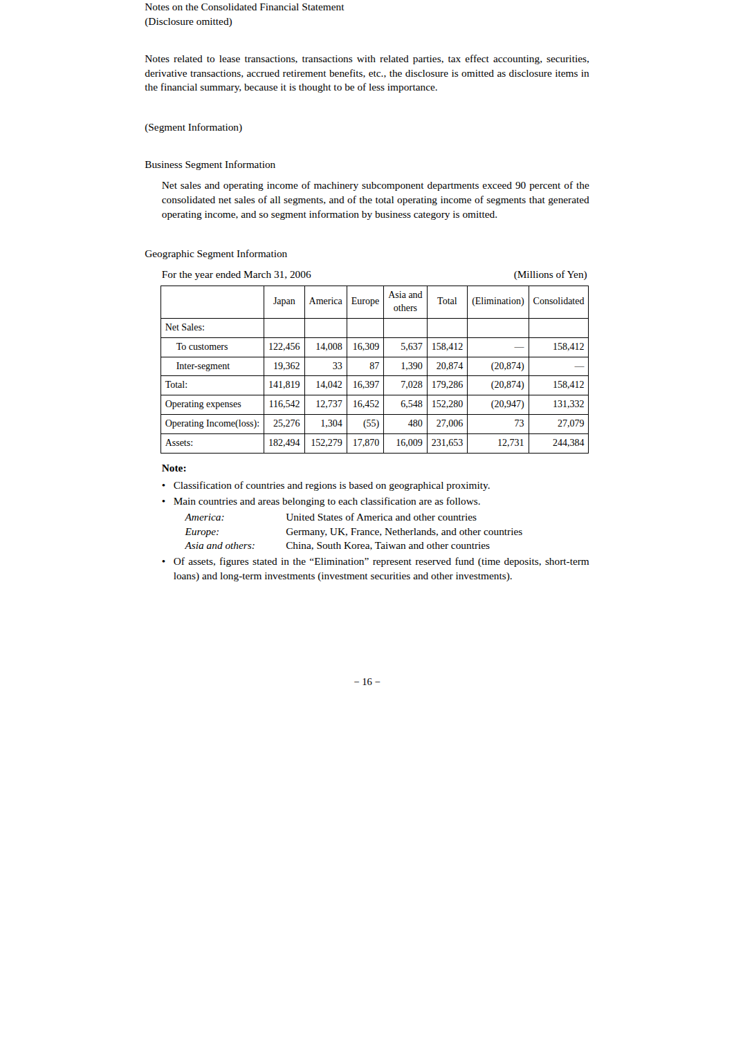Notes on the Consolidated Financial Statement
(Disclosure omitted)
Notes related to lease transactions, transactions with related parties, tax effect accounting, securities, derivative transactions, accrued retirement benefits, etc., the disclosure is omitted as disclosure items in the financial summary, because it is thought to be of less importance.
(Segment Information)
Business Segment Information
Net sales and operating income of machinery subcomponent departments exceed 90 percent of the consolidated net sales of all segments, and of the total operating income of segments that generated operating income, and so segment information by business category is omitted.
Geographic Segment Information
For the year ended March 31, 2006 (Millions of Yen)
| | Japan | America | Europe | Asia and others | Total | (Elimination) | Consolidated |
| --- | --- | --- | --- | --- | --- | --- | --- |
| Net Sales: | | | | | | | |
| To customers | 122,456 | 14,008 | 16,309 | 5,637 | 158,412 | — | 158,412 |
| Inter-segment | 19,362 | 33 | 87 | 1,390 | 20,874 | (20,874) | — |
| Total: | 141,819 | 14,042 | 16,397 | 7,028 | 179,286 | (20,874) | 158,412 |
| Operating expenses | 116,542 | 12,737 | 16,452 | 6,548 | 152,280 | (20,947) | 131,332 |
| Operating Income(loss): | 25,276 | 1,304 | (55) | 480 | 27,006 | 73 | 27,079 |
| Assets: | 182,494 | 152,279 | 17,870 | 16,009 | 231,653 | 12,731 | 244,384 |
Note:
Classification of countries and regions is based on geographical proximity.
Main countries and areas belonging to each classification are as follows.
America: United States of America and other countries
Europe: Germany, UK, France, Netherlands, and other countries
Asia and others: China, South Korea, Taiwan and other countries
Of assets, figures stated in the “Elimination” represent reserved fund (time deposits, short-term loans) and long-term investments (investment securities and other investments).
− 16 −